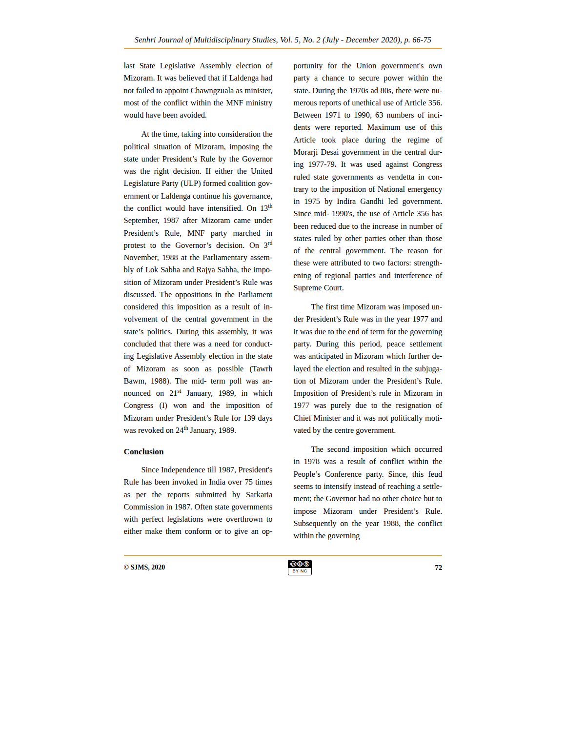Senhri Journal of Multidisciplinary Studies, Vol. 5, No. 2 (July - December 2020), p. 66-75
last State Legislative Assembly election of Mizoram. It was believed that if Laldenga had not failed to appoint Chawngzuala as minister, most of the conflict within the MNF ministry would have been avoided.
At the time, taking into consideration the political situation of Mizoram, imposing the state under President’s Rule by the Governor was the right decision. If either the United Legislature Party (ULP) formed coalition government or Laldenga continue his governance, the conflict would have intensified. On 13th September, 1987 after Mizoram came under President’s Rule, MNF party marched in protest to the Governor’s decision. On 3rd November, 1988 at the Parliamentary assembly of Lok Sabha and Rajya Sabha, the imposition of Mizoram under President’s Rule was discussed. The oppositions in the Parliament considered this imposition as a result of involvement of the central government in the state’s politics. During this assembly, it was concluded that there was a need for conducting Legislative Assembly election in the state of Mizoram as soon as possible (Tawrh Bawm, 1988). The mid- term poll was announced on 21st January, 1989, in which Congress (I) won and the imposition of Mizoram under President’s Rule for 139 days was revoked on 24th January, 1989.
Conclusion
Since Independence till 1987, President's Rule has been invoked in India over 75 times as per the reports submitted by Sarkaria Commission in 1987. Often state governments with perfect legislations were overthrown to either make them conform or to give an opportunity for the Union government's own party a chance to secure power within the state. During the 1970s ad 80s, there were numerous reports of unethical use of Article 356. Between 1971 to 1990, 63 numbers of incidents were reported. Maximum use of this Article took place during the regime of Morarji Desai government in the central during 1977-79. It was used against Congress ruled state governments as vendetta in contrary to the imposition of National emergency in 1975 by Indira Gandhi led government. Since mid- 1990's, the use of Article 356 has been reduced due to the increase in number of states ruled by other parties other than those of the central government. The reason for these were attributed to two factors: strengthening of regional parties and interference of Supreme Court.
The first time Mizoram was imposed under President’s Rule was in the year 1977 and it was due to the end of term for the governing party. During this period, peace settlement was anticipated in Mizoram which further delayed the election and resulted in the subjugation of Mizoram under the President’s Rule. Imposition of President’s rule in Mizoram in 1977 was purely due to the resignation of Chief Minister and it was not politically motivated by the centre government.
The second imposition which occurred in 1978 was a result of conflict within the People’s Conference party. Since, this feud seems to intensify instead of reaching a settlement; the Governor had no other choice but to impose Mizoram under President’s Rule. Subsequently on the year 1988, the conflict within the governing
© SJMS, 2020 cc Ⓓ $ BY NC 72